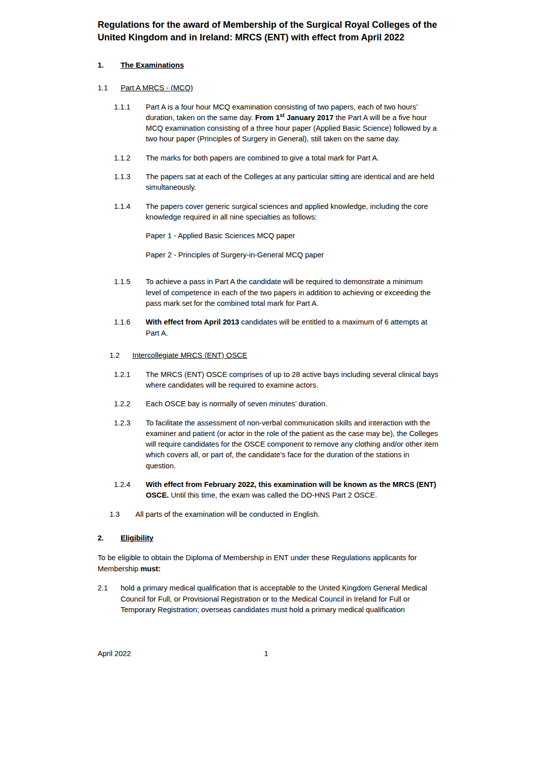Regulations for the award of Membership of the Surgical Royal Colleges of the United Kingdom and in Ireland: MRCS (ENT) with effect from April 2022
1.
The Examinations
1.1
Part A MRCS - (MCQ)
1.1.1 Part A is a four hour MCQ examination consisting of two papers, each of two hours’ duration, taken on the same day. From 1st January 2017 the Part A will be a five hour MCQ examination consisting of a three hour paper (Applied Basic Science) followed by a two hour paper (Principles of Surgery in General), still taken on the same day.
1.1.2 The marks for both papers are combined to give a total mark for Part A.
1.1.3 The papers sat at each of the Colleges at any particular sitting are identical and are held simultaneously.
1.1.4 The papers cover generic surgical sciences and applied knowledge, including the core knowledge required in all nine specialties as follows:
Paper 1 - Applied Basic Sciences MCQ paper
Paper 2 - Principles of Surgery-in-General MCQ paper
1.1.5 To achieve a pass in Part A the candidate will be required to demonstrate a minimum level of competence in each of the two papers in addition to achieving or exceeding the pass mark set for the combined total mark for Part A.
1.1.6 With effect from April 2013 candidates will be entitled to a maximum of 6 attempts at Part A.
1.2
Intercollegiate MRCS (ENT) OSCE
1.2.1 The MRCS (ENT) OSCE comprises of up to 28 active bays including several clinical bays where candidates will be required to examine actors.
1.2.2 Each OSCE bay is normally of seven minutes’ duration.
1.2.3 To facilitate the assessment of non-verbal communication skills and interaction with the examiner and patient (or actor in the role of the patient as the case may be), the Colleges will require candidates for the OSCE component to remove any clothing and/or other item which covers all, or part of, the candidate's face for the duration of the stations in question.
1.2.4 With effect from February 2022, this examination will be known as the MRCS (ENT) OSCE. Until this time, the exam was called the DO-HNS Part 2 OSCE.
1.3 All parts of the examination will be conducted in English.
2.
Eligibility
To be eligible to obtain the Diploma of Membership in ENT under these Regulations applicants for Membership must:
2.1 hold a primary medical qualification that is acceptable to the United Kingdom General Medical Council for Full, or Provisional Registration or to the Medical Council in Ireland for Full or Temporary Registration; overseas candidates must hold a primary medical qualification
April 2022 1